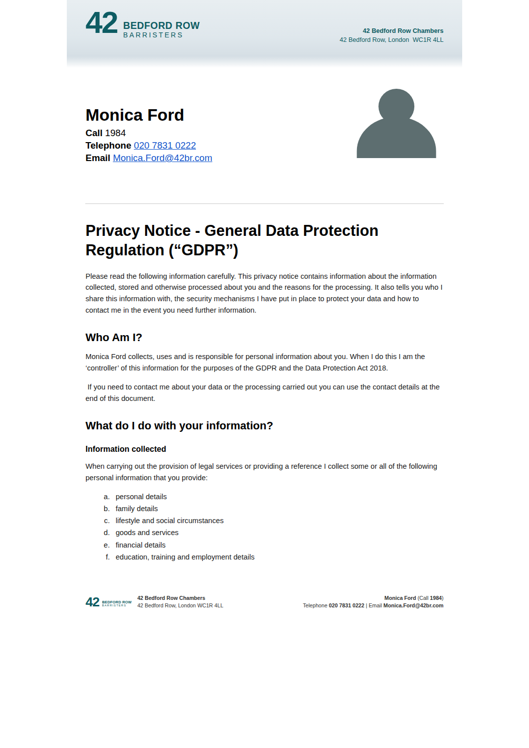42
BEDFORD ROW
BARRISTERS
42 Bedford Row Chambers
42 Bedford Row, London WC1R 4LL
Monica Ford
Call 1984
Telephone 020 7831 0222
Email Monica.Ford@42br.com
Privacy Notice - General Data Protection Regulation (“GDPR”)
Please read the following information carefully. This privacy notice contains information about the information collected, stored and otherwise processed about you and the reasons for the processing. It also tells you who I share this information with, the security mechanisms I have put in place to protect your data and how to contact me in the event you need further information.
Who Am I?
Monica Ford collects, uses and is responsible for personal information about you. When I do this I am the ‘controller’ of this information for the purposes of the GDPR and the Data Protection Act 2018.
If you need to contact me about your data or the processing carried out you can use the contact details at the end of this document.
What do I do with your information?
Information collected
When carrying out the provision of legal services or providing a reference I collect some or all of the following personal information that you provide:
personal details
family details
lifestyle and social circumstances
goods and services
financial details
education, training and employment details
42
BEDFORD ROW
BARRISTERS
42 Bedford Row Chambers
42 Bedford Row, London WC1R 4LL
Monica Ford (Call 1984)
Telephone 020 7831 0222 | Email Monica.Ford@42br.com